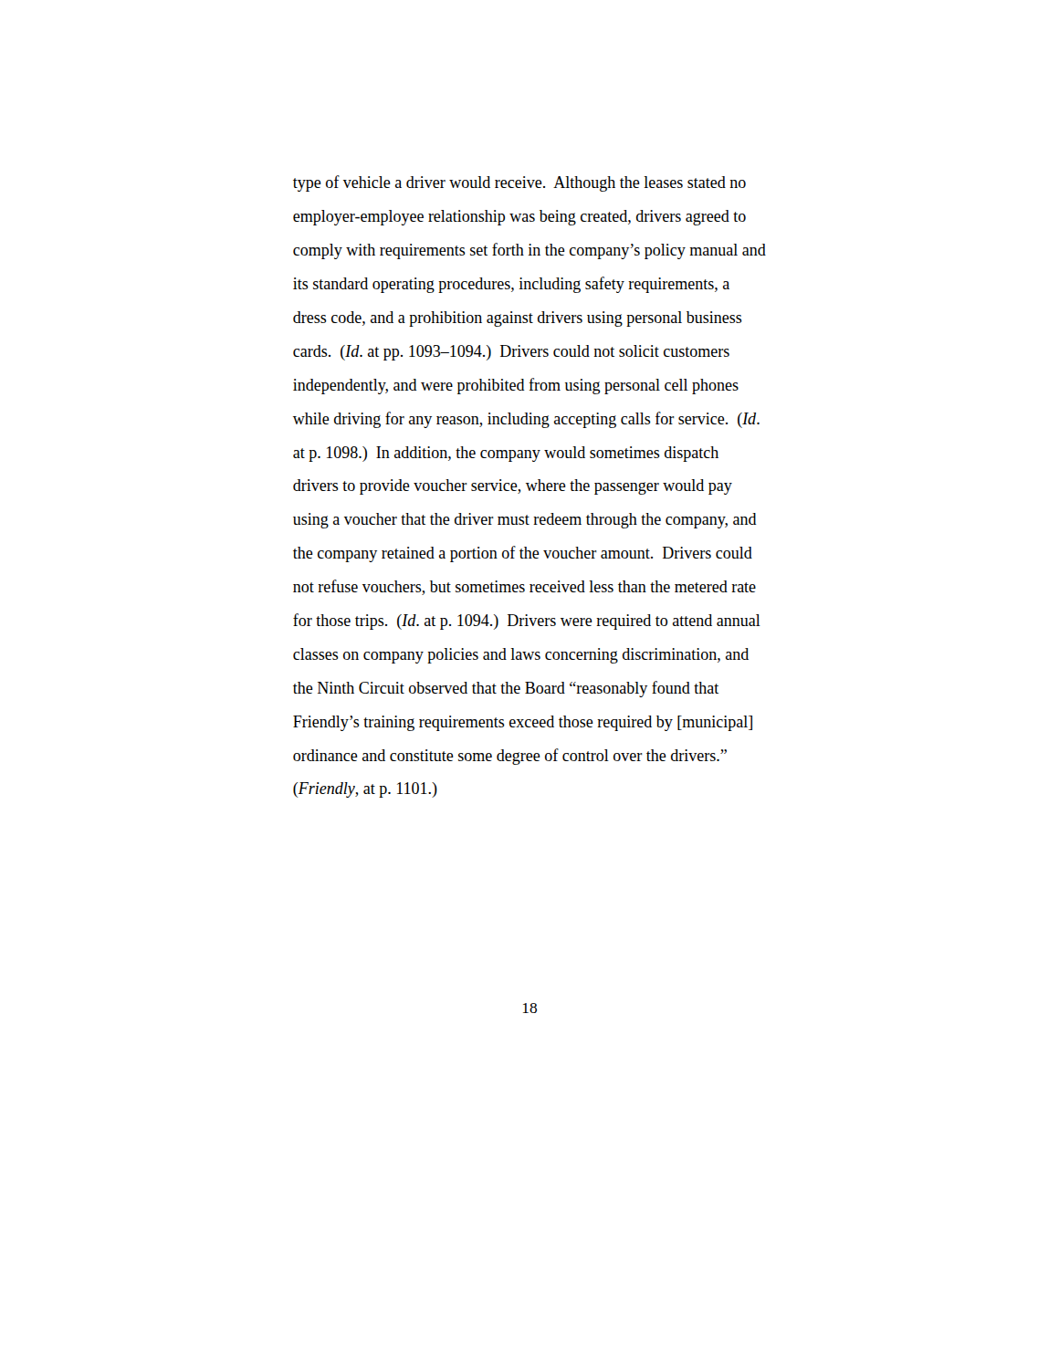type of vehicle a driver would receive. Although the leases stated no employer-employee relationship was being created, drivers agreed to comply with requirements set forth in the company’s policy manual and its standard operating procedures, including safety requirements, a dress code, and a prohibition against drivers using personal business cards. (Id. at pp. 1093–1094.) Drivers could not solicit customers independently, and were prohibited from using personal cell phones while driving for any reason, including accepting calls for service. (Id. at p. 1098.) In addition, the company would sometimes dispatch drivers to provide voucher service, where the passenger would pay using a voucher that the driver must redeem through the company, and the company retained a portion of the voucher amount. Drivers could not refuse vouchers, but sometimes received less than the metered rate for those trips. (Id. at p. 1094.) Drivers were required to attend annual classes on company policies and laws concerning discrimination, and the Ninth Circuit observed that the Board “reasonably found that Friendly’s training requirements exceed those required by [municipal] ordinance and constitute some degree of control over the drivers.” (Friendly, at p. 1101.)
18